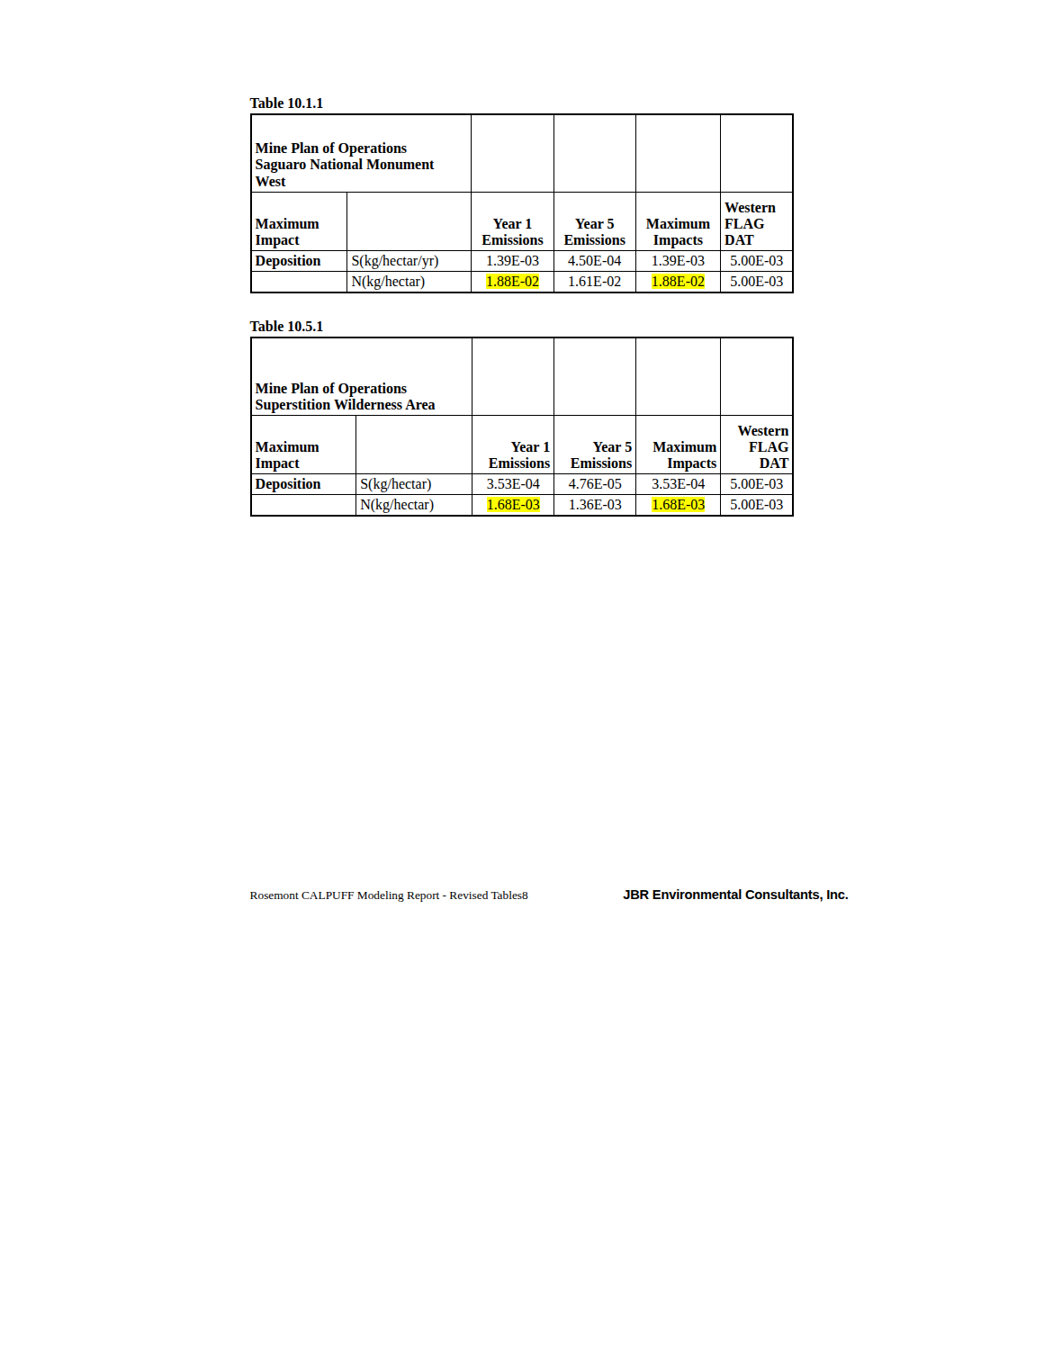Table 10.1.1
| Mine Plan of Operations Saguaro National Monument West | | | | |
| Maximum Impact | | Year 1 Emissions | Year 5 Emissions | Maximum Impacts | Western FLAG DAT |
| Deposition | S(kg/hectar/yr) | 1.39E-03 | 4.50E-04 | 1.39E-03 | 5.00E-03 |
| | N(kg/hectar) | 1.88E-02 | 1.61E-02 | 1.88E-02 | 5.00E-03 |
Table 10.5.1
| Mine Plan of Operations Superstition Wilderness Area | | | | |
| Maximum Impact | | Year 1 Emissions | Year 5 Emissions | Maximum Impacts | Western FLAG DAT |
| Deposition | S(kg/hectar) | 3.53E-04 | 4.76E-05 | 3.53E-04 | 5.00E-03 |
| | N(kg/hectar) | 1.68E-03 | 1.36E-03 | 1.68E-03 | 5.00E-03 |
Rosemont CALPUFF Modeling Report - Revised Tables
8
JBR Environmental Consultants, Inc.